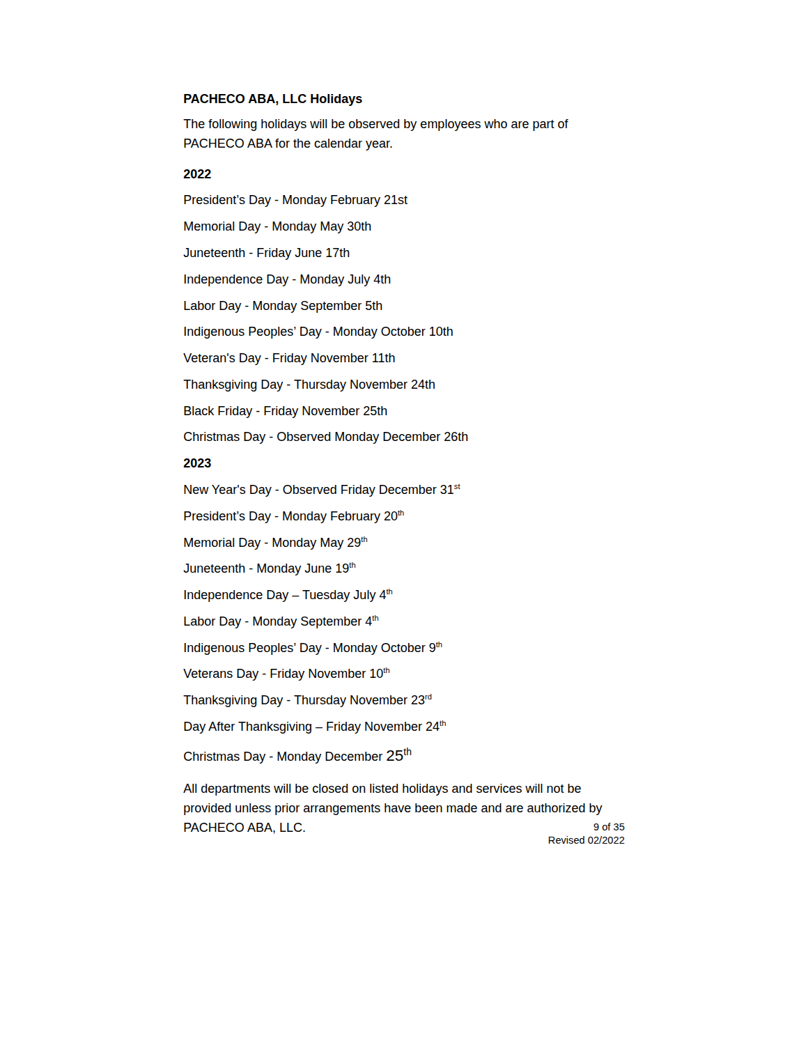PACHECO ABA, LLC Holidays
The following holidays will be observed by employees who are part of PACHECO ABA for the calendar year.
2022
President’s Day - Monday February 21st
Memorial Day - Monday May 30th
Juneteenth - Friday June 17th
Independence Day - Monday July 4th
Labor Day - Monday September 5th
Indigenous Peoples’ Day - Monday October 10th
Veteran's Day - Friday November 11th
Thanksgiving Day - Thursday November 24th
Black Friday - Friday November 25th
Christmas Day - Observed Monday December 26th
2023
New Year's Day - Observed Friday December 31st
President’s Day - Monday February 20th
Memorial Day - Monday May 29th
Juneteenth - Monday June 19th
Independence Day – Tuesday July 4th
Labor Day - Monday September 4th
Indigenous Peoples’ Day - Monday October 9th
Veterans Day - Friday November 10th
Thanksgiving Day - Thursday November 23rd
Day After Thanksgiving – Friday November 24th
Christmas Day - Monday December 25th
All departments will be closed on listed holidays and services will not be provided unless prior arrangements have been made and are authorized by PACHECO ABA, LLC.
9 of 35
Revised 02/2022